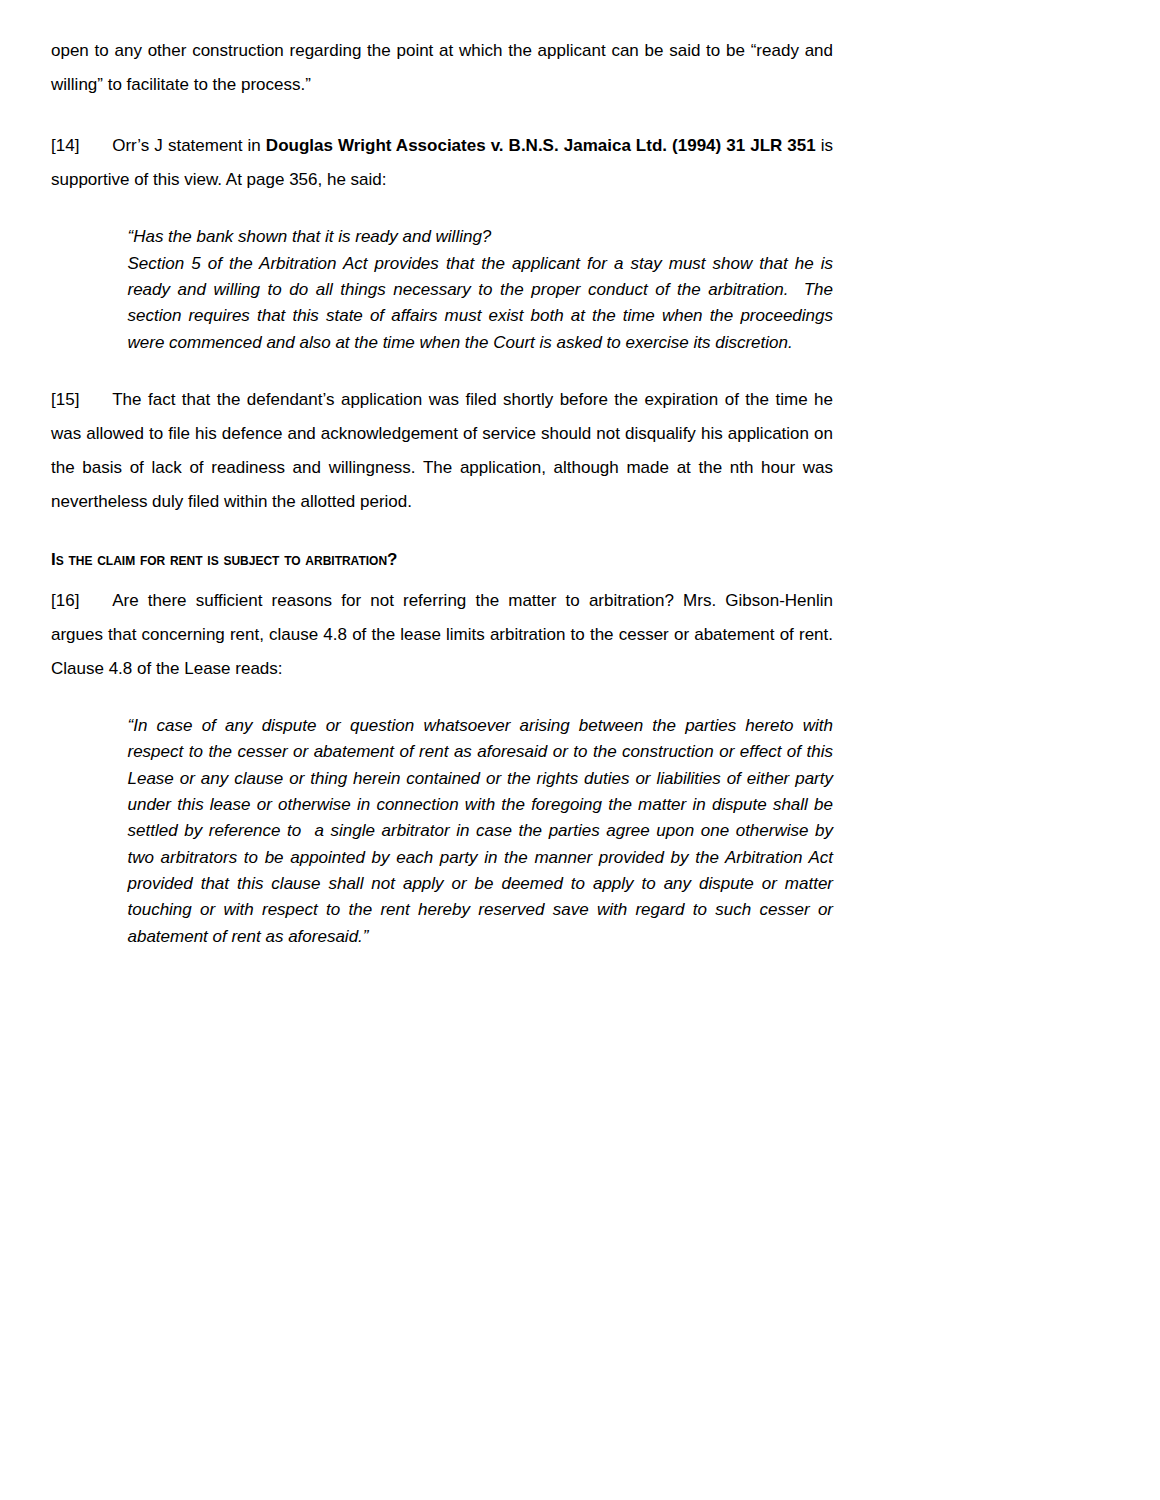open to any other construction regarding the point at which the applicant can be said to be “ready and willing” to facilitate to the process.”
[14] Orr’s J statement in Douglas Wright Associates v. B.N.S. Jamaica Ltd. (1994) 31 JLR 351 is supportive of this view. At page 356, he said:
“Has the bank shown that it is ready and willing?
Section 5 of the Arbitration Act provides that the applicant for a stay must show that he is ready and willing to do all things necessary to the proper conduct of the arbitration. The section requires that this state of affairs must exist both at the time when the proceedings were commenced and also at the time when the Court is asked to exercise its discretion.
[15] The fact that the defendant’s application was filed shortly before the expiration of the time he was allowed to file his defence and acknowledgement of service should not disqualify his application on the basis of lack of readiness and willingness. The application, although made at the nth hour was nevertheless duly filed within the allotted period.
Is the claim for rent is subject to arbitration?
[16] Are there sufficient reasons for not referring the matter to arbitration? Mrs. Gibson-Henlin argues that concerning rent, clause 4.8 of the lease limits arbitration to the cesser or abatement of rent. Clause 4.8 of the Lease reads:
“In case of any dispute or question whatsoever arising between the parties hereto with respect to the cesser or abatement of rent as aforesaid or to the construction or effect of this Lease or any clause or thing herein contained or the rights duties or liabilities of either party under this lease or otherwise in connection with the foregoing the matter in dispute shall be settled by reference to a single arbitrator in case the parties agree upon one otherwise by two arbitrators to be appointed by each party in the manner provided by the Arbitration Act provided that this clause shall not apply or be deemed to apply to any dispute or matter touching or with respect to the rent hereby reserved save with regard to such cesser or abatement of rent as aforesaid.”